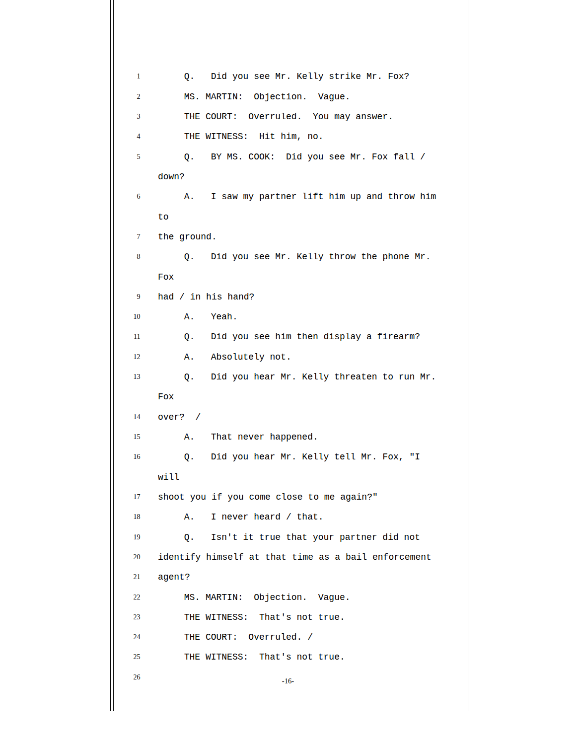Q. Did you see Mr. Kelly strike Mr. Fox?
MS. MARTIN: Objection. Vague.
THE COURT: Overruled. You may answer.
THE WITNESS: Hit him, no.
Q. BY MS. COOK: Did you see Mr. Fox fall / down?
A. I saw my partner lift him up and throw him to
the ground.
Q. Did you see Mr. Kelly throw the phone Mr. Fox
had / in his hand?
A. Yeah.
Q. Did you see him then display a firearm?
A. Absolutely not.
Q. Did you hear Mr. Kelly threaten to run Mr. Fox
over? /
A. That never happened.
Q. Did you hear Mr. Kelly tell Mr. Fox, "I will
shoot you if you come close to me again?"
A. I never heard / that.
Q. Isn't it true that your partner did not
identify himself at that time as a bail enforcement
agent?
MS. MARTIN: Objection. Vague.
THE WITNESS: That's not true.
THE COURT: Overruled. /
THE WITNESS: That's not true.
-16-